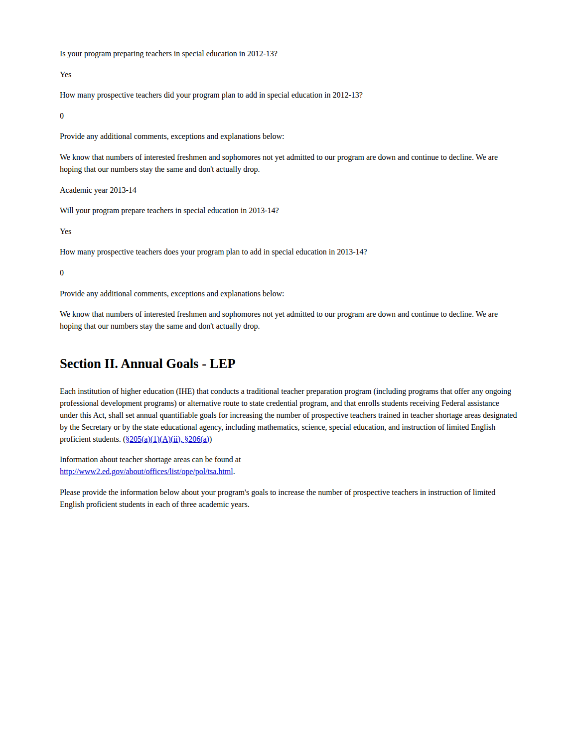Is your program preparing teachers in special education in 2012-13?
Yes
How many prospective teachers did your program plan to add in special education in 2012-13?
0
Provide any additional comments, exceptions and explanations below:
We know that numbers of interested freshmen and sophomores not yet admitted to our program are down and continue to decline. We are hoping that our numbers stay the same and don't actually drop.
Academic year 2013-14
Will your program prepare teachers in special education in 2013-14?
Yes
How many prospective teachers does your program plan to add in special education in 2013-14?
0
Provide any additional comments, exceptions and explanations below:
We know that numbers of interested freshmen and sophomores not yet admitted to our program are down and continue to decline. We are hoping that our numbers stay the same and don't actually drop.
Section II. Annual Goals - LEP
Each institution of higher education (IHE) that conducts a traditional teacher preparation program (including programs that offer any ongoing professional development programs) or alternative route to state credential program, and that enrolls students receiving Federal assistance under this Act, shall set annual quantifiable goals for increasing the number of prospective teachers trained in teacher shortage areas designated by the Secretary or by the state educational agency, including mathematics, science, special education, and instruction of limited English proficient students. (§205(a)(1)(A)(ii), §206(a))
Information about teacher shortage areas can be found at
http://www2.ed.gov/about/offices/list/ope/pol/tsa.html.
Please provide the information below about your program's goals to increase the number of prospective teachers in instruction of limited English proficient students in each of three academic years.